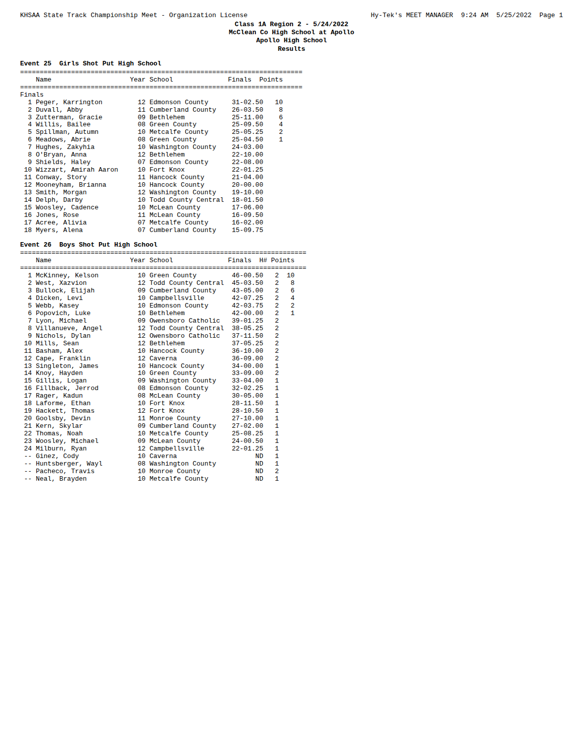KHSAA State Track Championship Meet - Organization License Hy-Tek's MEET MANAGER 9:24 AM 5/25/2022 Page 1
Class 1A Region 2 - 5/24/2022
McClean Co High School at Apollo
Apollo High School
Results
Event 25 Girls Shot Put High School
========================================================================
    Name                    Year School              Finals  Points
========================================================================
Finals
  1 Peger, Karrington         12 Edmonson County      31-02.50   10
  2 Duvall, Abby              11 Cumberland County    26-03.50    8
  3 Zutterman, Gracie         09 Bethlehem            25-11.00    6
  4 Willis, Bailee            08 Green County         25-09.50    4
  5 Spillman, Autumn          10 Metcalfe County      25-05.25    2
  6 Meadows, Abrie            08 Green County         25-04.50    1
  7 Hughes, Zakyhia           10 Washington County    24-03.00
  8 O'Bryan, Anna             12 Bethlehem            22-10.00
  9 Shields, Haley            07 Edmonson County      22-08.00
 10 Wizzart, Amirah Aaron     10 Fort Knox            22-01.25
 11 Conway, Story             11 Hancock County       21-04.00
 12 Mooneyham, Brianna        10 Hancock County       20-00.00
 13 Smith, Morgan             12 Washington County    19-10.00
 14 Delph, Darby              10 Todd County Central  18-01.50
 15 Woosley, Cadence          10 McLean County        17-06.00
 16 Jones, Rose               11 McLean County        16-09.50
 17 Acree, Alivia             07 Metcalfe County      16-02.00
 18 Myers, Alena              07 Cumberland County    15-09.75
Event 26 Boys Shot Put High School
=========================================================================
    Name                    Year School              Finals  H# Points
=========================================================================
  1 McKinney, Kelson          10 Green County         46-00.50   2  10
  2 West, Xazvion             12 Todd County Central  45-03.50   2   8
  3 Bullock, Elijah           09 Cumberland County    43-05.00   2   6
  4 Dicken, Levi              10 Campbellsville       42-07.25   2   4
  5 Webb, Kasey               10 Edmonson County      42-03.75   2   2
  6 Popovich, Luke            10 Bethlehem            42-00.00   2   1
  7 Lyon, Michael             09 Owensboro Catholic   39-01.25   2
  8 Villanueve, Angel         12 Todd County Central  38-05.25   2
  9 Nichols, Dylan            12 Owensboro Catholic   37-11.50   2
 10 Mills, Sean               12 Bethlehem            37-05.25   2
 11 Basham, Alex              10 Hancock County       36-10.00   2
 12 Cape, Franklin            12 Caverna              36-09.00   2
 13 Singleton, James          10 Hancock County       34-00.00   1
 14 Knoy, Hayden              10 Green County         33-09.00   2
 15 Gillis, Logan             09 Washington County    33-04.00   1
 16 Fillback, Jerrod          08 Edmonson County      32-02.25   1
 17 Rager, Kadun              08 McLean County        30-05.00   1
 18 Laforme, Ethan            10 Fort Knox            28-11.50   1
 19 Hackett, Thomas           12 Fort Knox            28-10.50   1
 20 Goolsby, Devin            11 Monroe County        27-10.00   1
 21 Kern, Skylar              09 Cumberland County    27-02.00   1
 22 Thomas, Noah              10 Metcalfe County      25-08.25   1
 23 Woosley, Michael          09 McLean County        24-00.50   1
 24 Milburn, Ryan             12 Campbellsville       22-01.25   1
 -- Ginez, Cody               10 Caverna                    ND   1
 -- Huntsberger, Wayl         08 Washington County          ND   1
 -- Pacheco, Travis           10 Monroe County              ND   2
 -- Neal, Brayden             10 Metcalfe County            ND   1